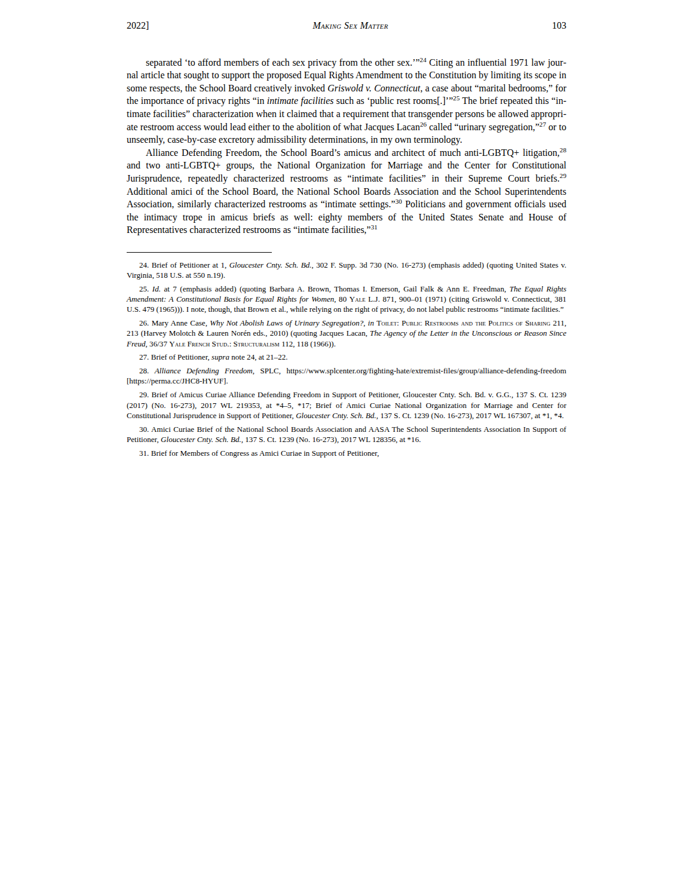2022] Making Sex Matter 103
separated ‘to afford members of each sex privacy from the other sex.’”24 Citing an influential 1971 law journal article that sought to support the proposed Equal Rights Amendment to the Constitution by limiting its scope in some respects, the School Board creatively invoked Griswold v. Connecticut, a case about “marital bedrooms,” for the importance of privacy rights “in intimate facilities such as ‘public rest rooms[.]’”25 The brief repeated this “intimate facilities” characterization when it claimed that a requirement that transgender persons be allowed appropriate restroom access would lead either to the abolition of what Jacques Lacan26 called “urinary segregation,”27 or to unseemly, case-by-case excretory admissibility determinations, in my own terminology.
Alliance Defending Freedom, the School Board’s amicus and architect of much anti-LGBTQ+ litigation,28 and two anti-LGBTQ+ groups, the National Organization for Marriage and the Center for Constitutional Jurisprudence, repeatedly characterized restrooms as “intimate facilities” in their Supreme Court briefs.29 Additional amici of the School Board, the National School Boards Association and the School Superintendents Association, similarly characterized restrooms as “intimate settings.”30 Politicians and government officials used the intimacy trope in amicus briefs as well: eighty members of the United States Senate and House of Representatives characterized restrooms as “intimate facilities,”31
Brief of Petitioner at 1, Gloucester Cnty. Sch. Bd., 302 F. Supp. 3d 730 (No. 16-273) (emphasis added) (quoting United States v. Virginia, 518 U.S. at 550 n.19).
Id. at 7 (emphasis added) (quoting Barbara A. Brown, Thomas I. Emerson, Gail Falk & Ann E. Freedman, The Equal Rights Amendment: A Constitutional Basis for Equal Rights for Women, 80 Yale L.J. 871, 900–01 (1971) (citing Griswold v. Connecticut, 381 U.S. 479 (1965))). I note, though, that Brown et al., while relying on the right of privacy, do not label public restrooms “intimate facilities.”
Mary Anne Case, Why Not Abolish Laws of Urinary Segregation?, in Toilet: Public Restrooms and the Politics of Sharing 211, 213 (Harvey Molotch & Lauren Norén eds., 2010) (quoting Jacques Lacan, The Agency of the Letter in the Unconscious or Reason Since Freud, 36/37 Yale French Stud.: Structuralism 112, 118 (1966)).
Brief of Petitioner, supra note 24, at 21–22.
Alliance Defending Freedom, SPLC, https://www.splcenter.org/fighting-hate/extremist-files/group/alliance-defending-freedom [https://perma.cc/JHC8-HYUF].
Brief of Amicus Curiae Alliance Defending Freedom in Support of Petitioner, Gloucester Cnty. Sch. Bd. v. G.G., 137 S. Ct. 1239 (2017) (No. 16-273), 2017 WL 219353, at *4–5, *17; Brief of Amici Curiae National Organization for Marriage and Center for Constitutional Jurisprudence in Support of Petitioner, Gloucester Cnty. Sch. Bd., 137 S. Ct. 1239 (No. 16-273), 2017 WL 167307, at *1, *4.
Amici Curiae Brief of the National School Boards Association and AASA The School Superintendents Association In Support of Petitioner, Gloucester Cnty. Sch. Bd., 137 S. Ct. 1239 (No. 16-273), 2017 WL 128356, at *16.
Brief for Members of Congress as Amici Curiae in Support of Petitioner,